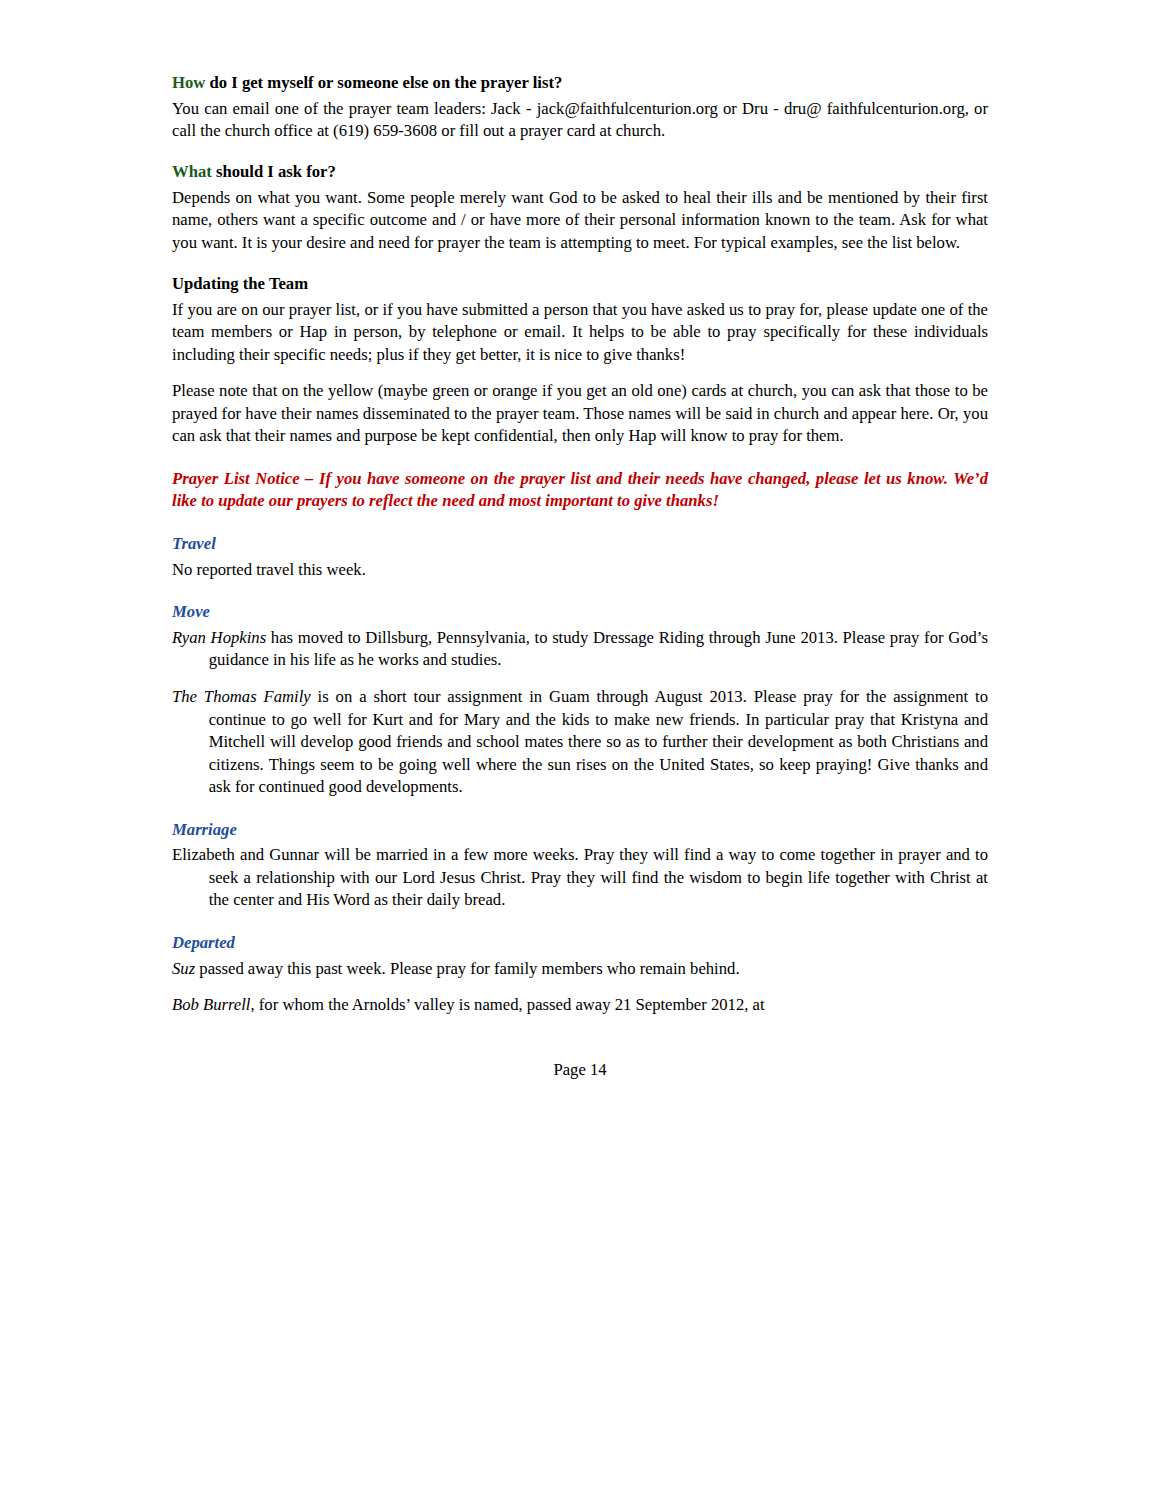How do I get myself or someone else on the prayer list?
You can email one of the prayer team leaders: Jack - jack@faithfulcenturion.org or Dru - dru@ faithfulcenturion.org, or call the church office at (619) 659-3608 or fill out a prayer card at church.
What should I ask for?
Depends on what you want. Some people merely want God to be asked to heal their ills and be mentioned by their first name, others want a specific outcome and / or have more of their personal information known to the team. Ask for what you want. It is your desire and need for prayer the team is attempting to meet. For typical examples, see the list below.
Updating the Team
If you are on our prayer list, or if you have submitted a person that you have asked us to pray for, please update one of the team members or Hap in person, by telephone or email. It helps to be able to pray specifically for these individuals including their specific needs; plus if they get better, it is nice to give thanks!
Please note that on the yellow (maybe green or orange if you get an old one) cards at church, you can ask that those to be prayed for have their names disseminated to the prayer team. Those names will be said in church and appear here. Or, you can ask that their names and purpose be kept confidential, then only Hap will know to pray for them.
Prayer List Notice – If you have someone on the prayer list and their needs have changed, please let us know. We’d like to update our prayers to reflect the need and most important to give thanks!
Travel
No reported travel this week.
Move
Ryan Hopkins has moved to Dillsburg, Pennsylvania, to study Dressage Riding through June 2013. Please pray for God’s guidance in his life as he works and studies.
The Thomas Family is on a short tour assignment in Guam through August 2013. Please pray for the assignment to continue to go well for Kurt and for Mary and the kids to make new friends. In particular pray that Kristyna and Mitchell will develop good friends and school mates there so as to further their development as both Christians and citizens. Things seem to be going well where the sun rises on the United States, so keep praying! Give thanks and ask for continued good developments.
Marriage
Elizabeth and Gunnar will be married in a few more weeks. Pray they will find a way to come together in prayer and to seek a relationship with our Lord Jesus Christ. Pray they will find the wisdom to begin life together with Christ at the center and His Word as their daily bread.
Departed
Suz passed away this past week. Please pray for family members who remain behind.
Bob Burrell, for whom the Arnolds’ valley is named, passed away 21 September 2012, at
Page 14